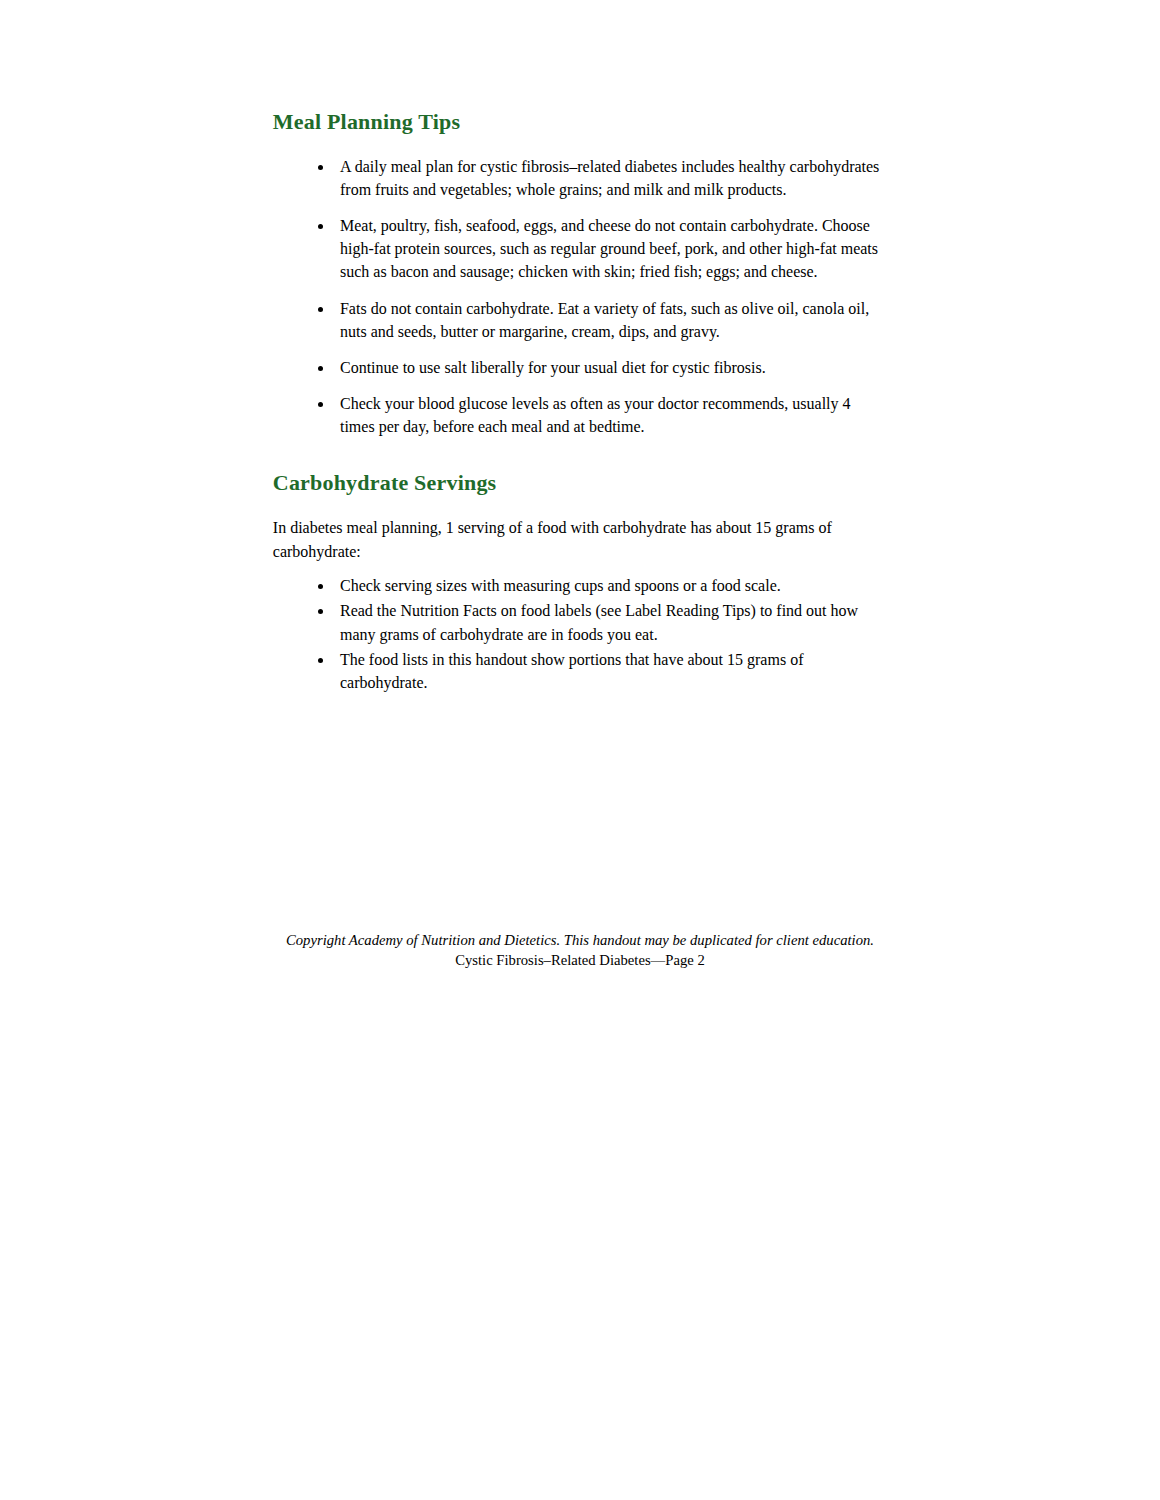Meal Planning Tips
A daily meal plan for cystic fibrosis–related diabetes includes healthy carbohydrates from fruits and vegetables; whole grains; and milk and milk products.
Meat, poultry, fish, seafood, eggs, and cheese do not contain carbohydrate. Choose high-fat protein sources, such as regular ground beef, pork, and other high-fat meats such as bacon and sausage; chicken with skin; fried fish; eggs; and cheese.
Fats do not contain carbohydrate. Eat a variety of fats, such as olive oil, canola oil, nuts and seeds, butter or margarine, cream, dips, and gravy.
Continue to use salt liberally for your usual diet for cystic fibrosis.
Check your blood glucose levels as often as your doctor recommends, usually 4 times per day, before each meal and at bedtime.
Carbohydrate Servings
In diabetes meal planning, 1 serving of a food with carbohydrate has about 15 grams of carbohydrate:
Check serving sizes with measuring cups and spoons or a food scale.
Read the Nutrition Facts on food labels (see Label Reading Tips) to find out how many grams of carbohydrate are in foods you eat.
The food lists in this handout show portions that have about 15 grams of carbohydrate.
Copyright Academy of Nutrition and Dietetics. This handout may be duplicated for client education.
Cystic Fibrosis–Related Diabetes—Page 2